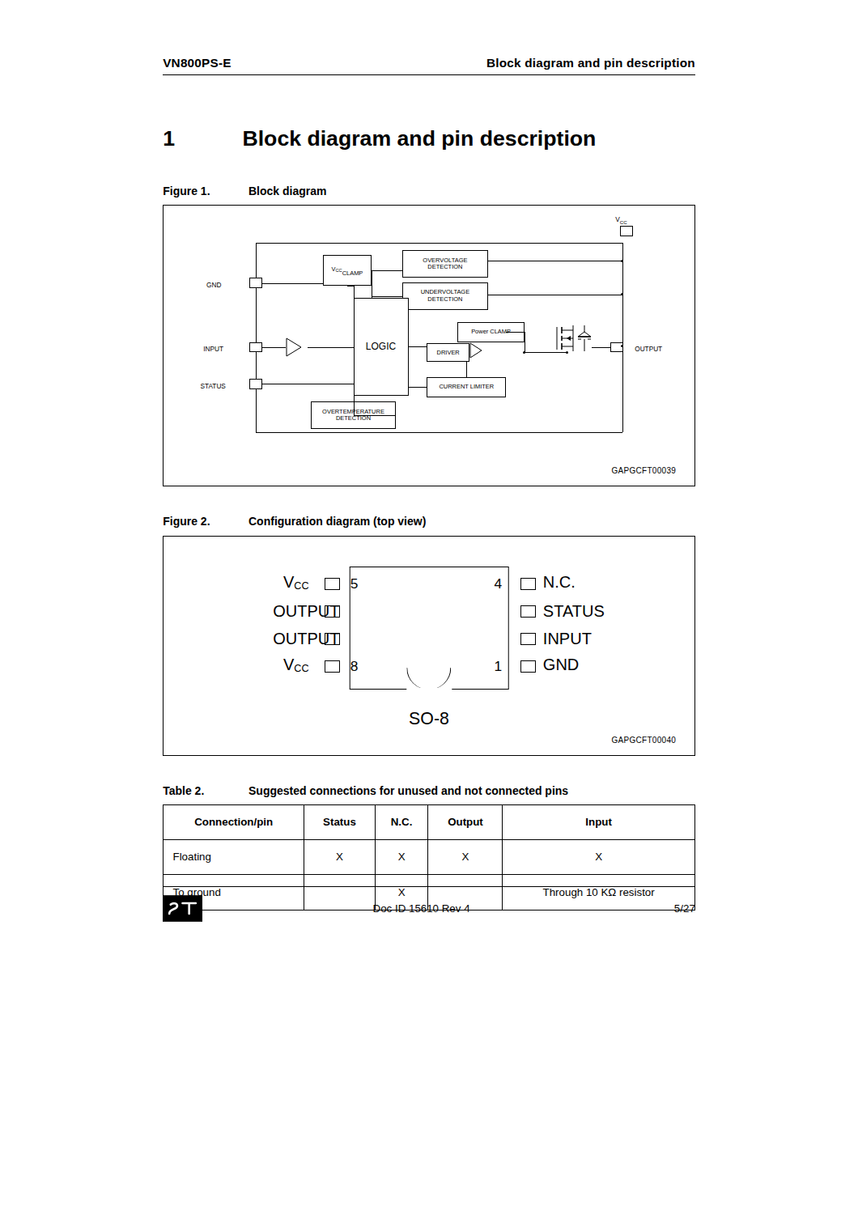VN800PS-E
Block diagram and pin description
1 Block diagram and pin description
Figure 1. Block diagram
VCC
VCC
CLAMP
OVERVOLTAGE
DETECTION
UNDERVOLTAGE
DETECTION
Power CLAMP
LOGIC
DRIVER
CURRENT LIMITER
OVERTEMPERATURE
DETECTION
GND
INPUT
STATUS
OUTPUT
GAPGCFT00039
Figure 2. Configuration diagram (top view)
VCC
OUTPUT
OUTPUT
VCC
N.C.
STATUS
INPUT
GND
5
4
8
1
SO-8
GAPGCFT00040
Table 2. Suggested connections for unused and not connected pins
| Connection/pin | Status | N.C. | Output | Input |
| --- | --- | --- | --- | --- |
| Floating | X | X | X | X |
| To ground | | X | | Through 10 KΩ resistor |
Doc ID 15610 Rev 4
5/27